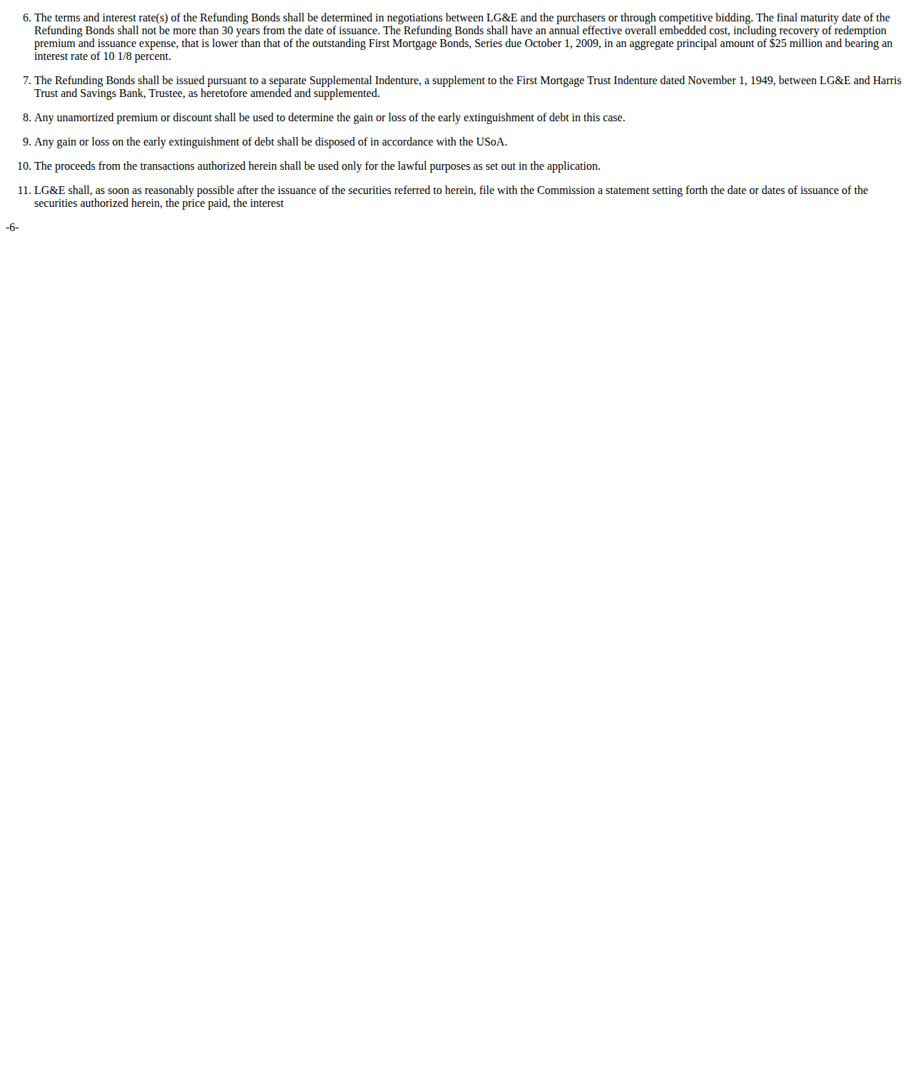The terms and interest rate(s) of the Refunding Bonds shall be determined in negotiations between LG&E and the purchasers or through competitive bidding. The final maturity date of the Refunding Bonds shall not be more than 30 years from the date of issuance. The Refunding Bonds shall have an annual effective overall embedded cost, including recovery of redemption premium and issuance expense, that is lower than that of the outstanding First Mortgage Bonds, Series due October 1, 2009, in an aggregate principal amount of $25 million and bearing an interest rate of 10 1/8 percent.
The Refunding Bonds shall be issued pursuant to a separate Supplemental Indenture, a supplement to the First Mortgage Trust Indenture dated November 1, 1949, between LG&E and Harris Trust and Savings Bank, Trustee, as heretofore amended and supplemented.
Any unamortized premium or discount shall be used to determine the gain or loss of the early extinguishment of debt in this case.
Any gain or loss on the early extinguishment of debt shall be disposed of in accordance with the USoA.
The proceeds from the transactions authorized herein shall be used only for the lawful purposes as set out in the application.
LG&E shall, as soon as reasonably possible after the issuance of the securities referred to herein, file with the Commission a statement setting forth the date or dates of issuance of the securities authorized herein, the price paid, the interest
-6-